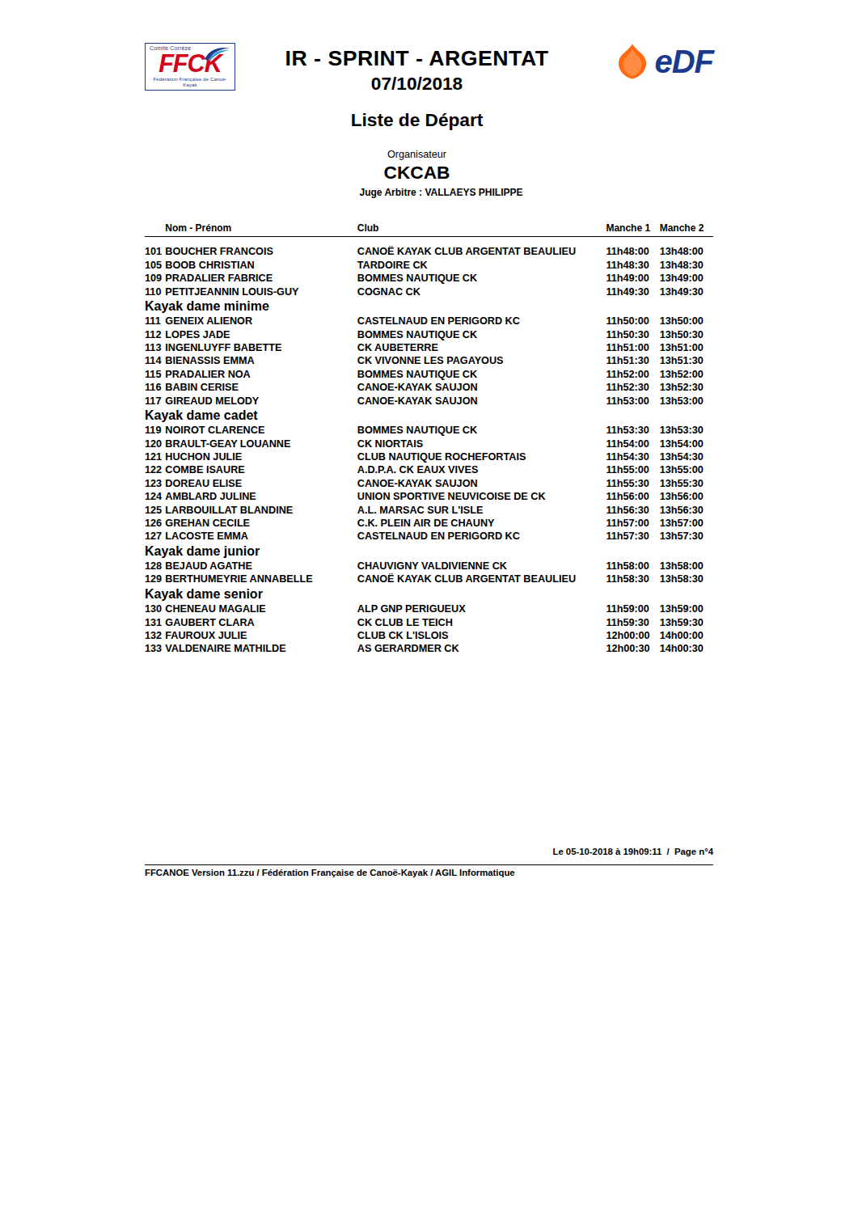Comité Corrèze
FFCK
Fédération Française de Canoë-Kayak
IR - SPRINT - ARGENTAT
07/10/2018
Liste de Départ
Organisateur
CKCAB
Juge Arbitre : VALLAEYS PHILIPPE
eDF
| | Nom - Prénom | Club | Manche 1 | Manche 2 |
| --- | --- | --- | --- | --- |
| 101 | BOUCHER FRANCOIS | CANOË KAYAK CLUB ARGENTAT BEAULIEU | 11h48:00 | 13h48:00 |
| 105 | BOOB CHRISTIAN | TARDOIRE CK | 11h48:30 | 13h48:30 |
| 109 | PRADALIER FABRICE | BOMMES NAUTIQUE CK | 11h49:00 | 13h49:00 |
| 110 | PETITJEANNIN LOUIS-GUY | COGNAC CK | 11h49:30 | 13h49:30 |
| Kayak dame minime |
| 111 | GENEIX ALIENOR | CASTELNAUD EN PERIGORD KC | 11h50:00 | 13h50:00 |
| 112 | LOPES JADE | BOMMES NAUTIQUE CK | 11h50:30 | 13h50:30 |
| 113 | INGENLUYFF BABETTE | CK AUBETERRE | 11h51:00 | 13h51:00 |
| 114 | BIENASSIS EMMA | CK VIVONNE LES PAGAYOUS | 11h51:30 | 13h51:30 |
| 115 | PRADALIER NOA | BOMMES NAUTIQUE CK | 11h52:00 | 13h52:00 |
| 116 | BABIN CERISE | CANOE-KAYAK SAUJON | 11h52:30 | 13h52:30 |
| 117 | GIREAUD MELODY | CANOE-KAYAK SAUJON | 11h53:00 | 13h53:00 |
| Kayak dame cadet |
| 119 | NOIROT CLARENCE | BOMMES NAUTIQUE CK | 11h53:30 | 13h53:30 |
| 120 | BRAULT-GEAY LOUANNE | CK NIORTAIS | 11h54:00 | 13h54:00 |
| 121 | HUCHON JULIE | CLUB NAUTIQUE ROCHEFORTAIS | 11h54:30 | 13h54:30 |
| 122 | COMBE ISAURE | A.D.P.A. CK EAUX VIVES | 11h55:00 | 13h55:00 |
| 123 | DOREAU ELISE | CANOE-KAYAK SAUJON | 11h55:30 | 13h55:30 |
| 124 | AMBLARD JULINE | UNION SPORTIVE NEUVICOISE DE CK | 11h56:00 | 13h56:00 |
| 125 | LARBOUILLAT BLANDINE | A.L. MARSAC SUR L'ISLE | 11h56:30 | 13h56:30 |
| 126 | GREHAN CECILE | C.K. PLEIN AIR DE CHAUNY | 11h57:00 | 13h57:00 |
| 127 | LACOSTE EMMA | CASTELNAUD EN PERIGORD KC | 11h57:30 | 13h57:30 |
| Kayak dame junior |
| 128 | BEJAUD AGATHE | CHAUVIGNY VALDIVIENNE CK | 11h58:00 | 13h58:00 |
| 129 | BERTHUMEYRIE ANNABELLE | CANOË KAYAK CLUB ARGENTAT BEAULIEU | 11h58:30 | 13h58:30 |
| Kayak dame senior |
| 130 | CHENEAU MAGALIE | ALP GNP PERIGUEUX | 11h59:00 | 13h59:00 |
| 131 | GAUBERT CLARA | CK CLUB LE TEICH | 11h59:30 | 13h59:30 |
| 132 | FAUROUX JULIE | CLUB CK L'ISLOIS | 12h00:00 | 14h00:00 |
| 133 | VALDENAIRE MATHILDE | AS GERARDMER CK | 12h00:30 | 14h00:30 |
Le 05-10-2018 à 19h09:11 / Page n°4
FFCANOE Version 11.zzu / Fédération Française de Canoë-Kayak / AGIL Informatique